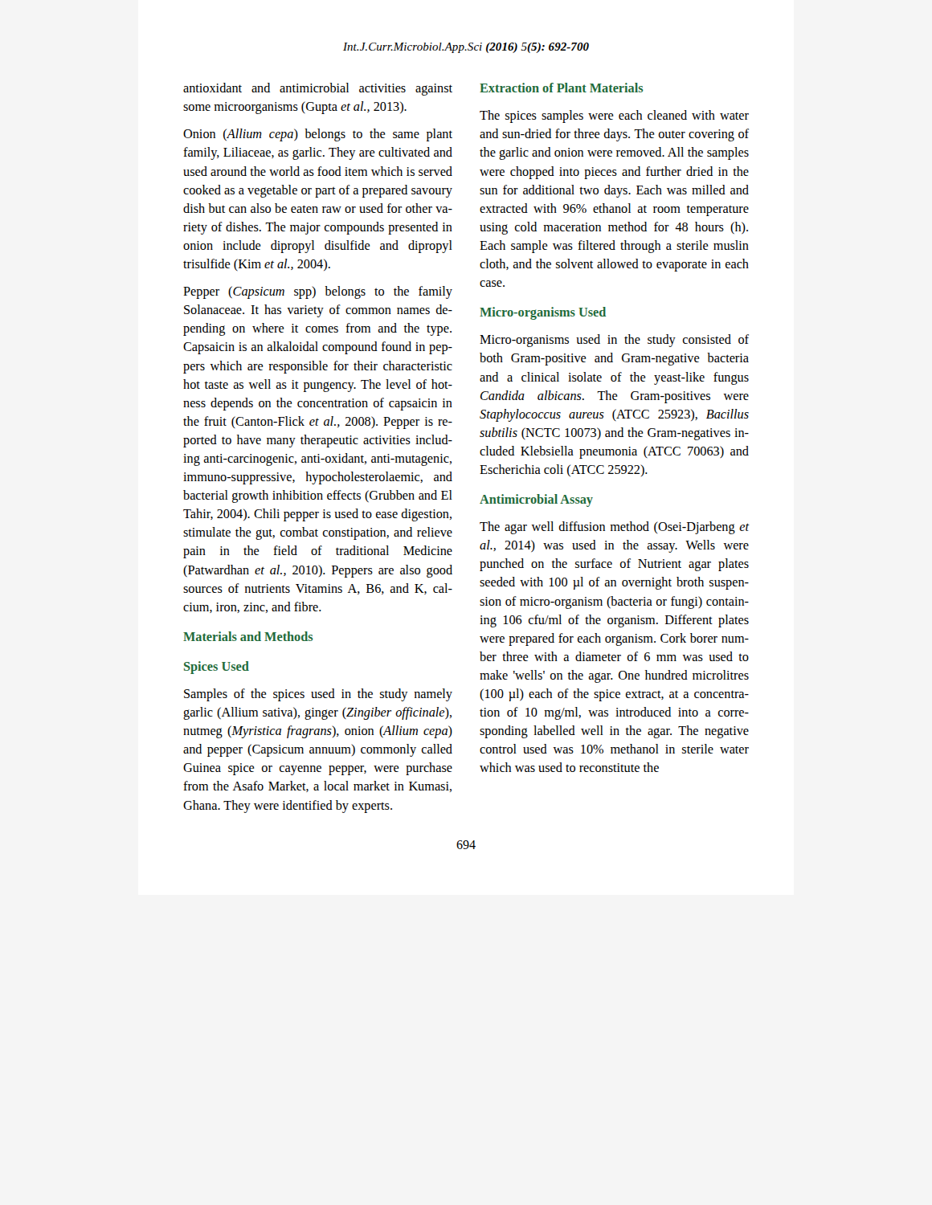Int.J.Curr.Microbiol.App.Sci (2016) 5(5): 692-700
antioxidant and antimicrobial activities against some microorganisms (Gupta et al., 2013).
Onion (Allium cepa) belongs to the same plant family, Liliaceae, as garlic. They are cultivated and used around the world as food item which is served cooked as a vegetable or part of a prepared savoury dish but can also be eaten raw or used for other variety of dishes. The major compounds presented in onion include dipropyl disulfide and dipropyl trisulfide (Kim et al., 2004).
Pepper (Capsicum spp) belongs to the family Solanaceae. It has variety of common names depending on where it comes from and the type. Capsaicin is an alkaloidal compound found in peppers which are responsible for their characteristic hot taste as well as it pungency. The level of hotness depends on the concentration of capsaicin in the fruit (Canton-Flick et al., 2008). Pepper is reported to have many therapeutic activities including anti-carcinogenic, anti-oxidant, anti-mutagenic, immuno-suppressive, hypocholesterolaemic, and bacterial growth inhibition effects (Grubben and El Tahir, 2004). Chili pepper is used to ease digestion, stimulate the gut, combat constipation, and relieve pain in the field of traditional Medicine (Patwardhan et al., 2010). Peppers are also good sources of nutrients Vitamins A, B6, and K, calcium, iron, zinc, and fibre.
Materials and Methods
Spices Used
Samples of the spices used in the study namely garlic (Allium sativa), ginger (Zingiber officinale), nutmeg (Myristica fragrans), onion (Allium cepa) and pepper (Capsicum annuum) commonly called Guinea spice or cayenne pepper, were purchase from the Asafo Market, a local market in Kumasi, Ghana. They were identified by experts.
Extraction of Plant Materials
The spices samples were each cleaned with water and sun-dried for three days. The outer covering of the garlic and onion were removed. All the samples were chopped into pieces and further dried in the sun for additional two days. Each was milled and extracted with 96% ethanol at room temperature using cold maceration method for 48 hours (h). Each sample was filtered through a sterile muslin cloth, and the solvent allowed to evaporate in each case.
Micro-organisms Used
Micro-organisms used in the study consisted of both Gram-positive and Gram-negative bacteria and a clinical isolate of the yeast-like fungus Candida albicans. The Gram-positives were Staphylococcus aureus (ATCC 25923), Bacillus subtilis (NCTC 10073) and the Gram-negatives included Klebsiella pneumonia (ATCC 70063) and Escherichia coli (ATCC 25922).
Antimicrobial Assay
The agar well diffusion method (Osei-Djarbeng et al., 2014) was used in the assay. Wells were punched on the surface of Nutrient agar plates seeded with 100 µl of an overnight broth suspension of micro-organism (bacteria or fungi) containing 106 cfu/ml of the organism. Different plates were prepared for each organism. Cork borer number three with a diameter of 6 mm was used to make 'wells' on the agar. One hundred microlitres (100 µl) each of the spice extract, at a concentration of 10 mg/ml, was introduced into a corresponding labelled well in the agar. The negative control used was 10% methanol in sterile water which was used to reconstitute the
694